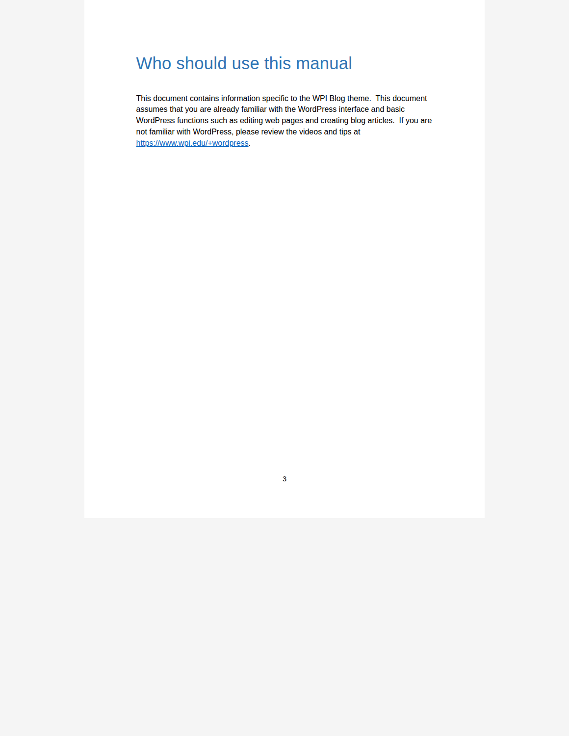Who should use this manual
This document contains information specific to the WPI Blog theme. This document assumes that you are already familiar with the WordPress interface and basic WordPress functions such as editing web pages and creating blog articles. If you are not familiar with WordPress, please review the videos and tips at https://www.wpi.edu/+wordpress.
3